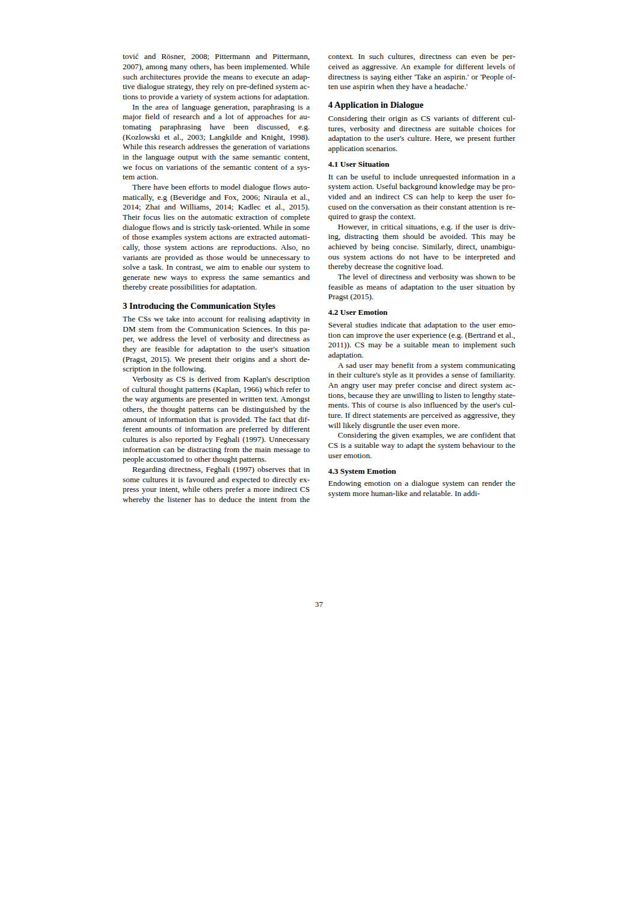tović and Rösner, 2008; Pittermann and Pittermann, 2007), among many others, has been implemented. While such architectures provide the means to execute an adaptive dialogue strategy, they rely on pre-defined system actions to provide a variety of system actions for adaptation.
In the area of language generation, paraphrasing is a major field of research and a lot of approaches for automating paraphrasing have been discussed, e.g. (Kozlowski et al., 2003; Langkilde and Knight, 1998). While this research addresses the generation of variations in the language output with the same semantic content, we focus on variations of the semantic content of a system action.
There have been efforts to model dialogue flows automatically, e.g (Beveridge and Fox, 2006; Niraula et al., 2014; Zhai and Williams, 2014; Kadlec et al., 2015). Their focus lies on the automatic extraction of complete dialogue flows and is strictly task-oriented. While in some of those examples system actions are extracted automatically, those system actions are reproductions. Also, no variants are provided as those would be unnecessary to solve a task. In contrast, we aim to enable our system to generate new ways to express the same semantics and thereby create possibilities for adaptation.
3 Introducing the Communication Styles
The CSs we take into account for realising adaptivity in DM stem from the Communication Sciences. In this paper, we address the level of verbosity and directness as they are feasible for adaptation to the user's situation (Pragst, 2015). We present their origins and a short description in the following.
Verbosity as CS is derived from Kaplan's description of cultural thought patterns (Kaplan, 1966) which refer to the way arguments are presented in written text. Amongst others, the thought patterns can be distinguished by the amount of information that is provided. The fact that different amounts of information are preferred by different cultures is also reported by Feghali (1997). Unnecessary information can be distracting from the main message to people accustomed to other thought patterns.
Regarding directness, Feghali (1997) observes that in some cultures it is favoured and expected to directly express your intent, while others prefer a more indirect CS whereby the listener has to deduce the intent from the context. In such cultures, directness can even be perceived as aggressive. An example for different levels of directness is saying either 'Take an aspirin.' or 'People often use aspirin when they have a headache.'
4 Application in Dialogue
Considering their origin as CS variants of different cultures, verbosity and directness are suitable choices for adaptation to the user's culture. Here, we present further application scenarios.
4.1 User Situation
It can be useful to include unrequested information in a system action. Useful background knowledge may be provided and an indirect CS can help to keep the user focused on the conversation as their constant attention is required to grasp the context.
However, in critical situations, e.g. if the user is driving, distracting them should be avoided. This may be achieved by being concise. Similarly, direct, unambiguous system actions do not have to be interpreted and thereby decrease the cognitive load.
The level of directness and verbosity was shown to be feasible as means of adaptation to the user situation by Pragst (2015).
4.2 User Emotion
Several studies indicate that adaptation to the user emotion can improve the user experience (e.g. (Bertrand et al., 2011)). CS may be a suitable mean to implement such adaptation.
A sad user may benefit from a system communicating in their culture's style as it provides a sense of familiarity. An angry user may prefer concise and direct system actions, because they are unwilling to listen to lengthy statements. This of course is also influenced by the user's culture. If direct statements are perceived as aggressive, they will likely disgruntle the user even more.
Considering the given examples, we are confident that CS is a suitable way to adapt the system behaviour to the user emotion.
4.3 System Emotion
Endowing emotion on a dialogue system can render the system more human-like and relatable. In addi-
37